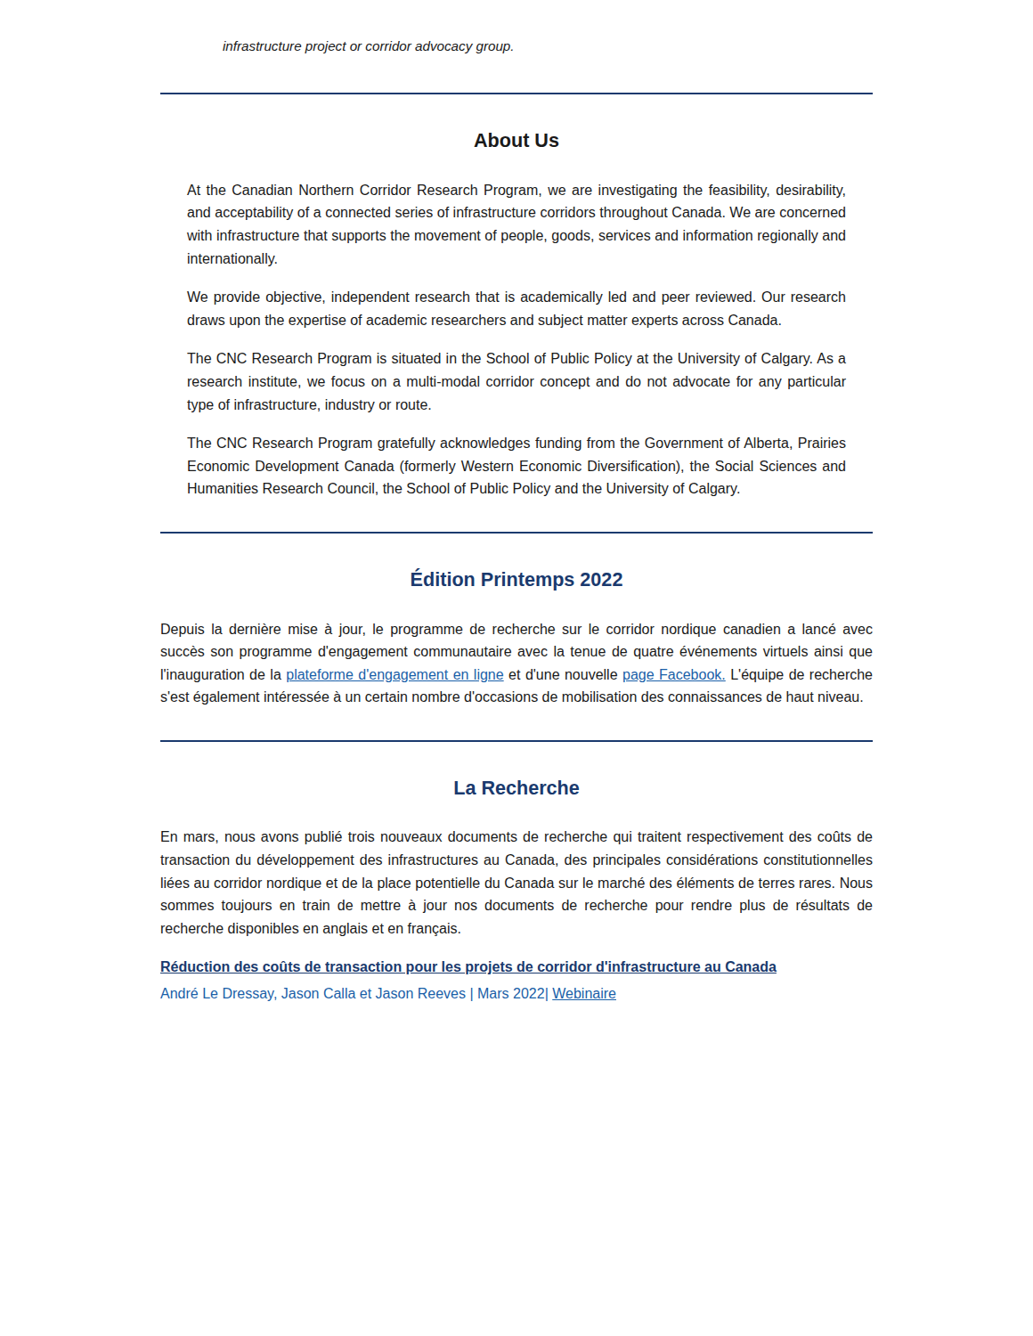infrastructure project or corridor advocacy group.
About Us
At the Canadian Northern Corridor Research Program, we are investigating the feasibility, desirability, and acceptability of a connected series of infrastructure corridors throughout Canada. We are concerned with infrastructure that supports the movement of people, goods, services and information regionally and internationally.
We provide objective, independent research that is academically led and peer reviewed. Our research draws upon the expertise of academic researchers and subject matter experts across Canada.
The CNC Research Program is situated in the School of Public Policy at the University of Calgary. As a research institute, we focus on a multi-modal corridor concept and do not advocate for any particular type of infrastructure, industry or route.
The CNC Research Program gratefully acknowledges funding from the Government of Alberta, Prairies Economic Development Canada (formerly Western Economic Diversification), the Social Sciences and Humanities Research Council, the School of Public Policy and the University of Calgary.
Édition Printemps 2022
Depuis la dernière mise à jour, le programme de recherche sur le corridor nordique canadien a lancé avec succès son programme d'engagement communautaire avec la tenue de quatre événements virtuels ainsi que l'inauguration de la plateforme d'engagement en ligne et d'une nouvelle page Facebook. L'équipe de recherche s'est également intéressée à un certain nombre d'occasions de mobilisation des connaissances de haut niveau.
La Recherche
En mars, nous avons publié trois nouveaux documents de recherche qui traitent respectivement des coûts de transaction du développement des infrastructures au Canada, des principales considérations constitutionnelles liées au corridor nordique et de la place potentielle du Canada sur le marché des éléments de terres rares. Nous sommes toujours en train de mettre à jour nos documents de recherche pour rendre plus de résultats de recherche disponibles en anglais et en français.
Réduction des coûts de transaction pour les projets de corridor d'infrastructure au Canada
André Le Dressay, Jason Calla et Jason Reeves | Mars 2022| Webinaire